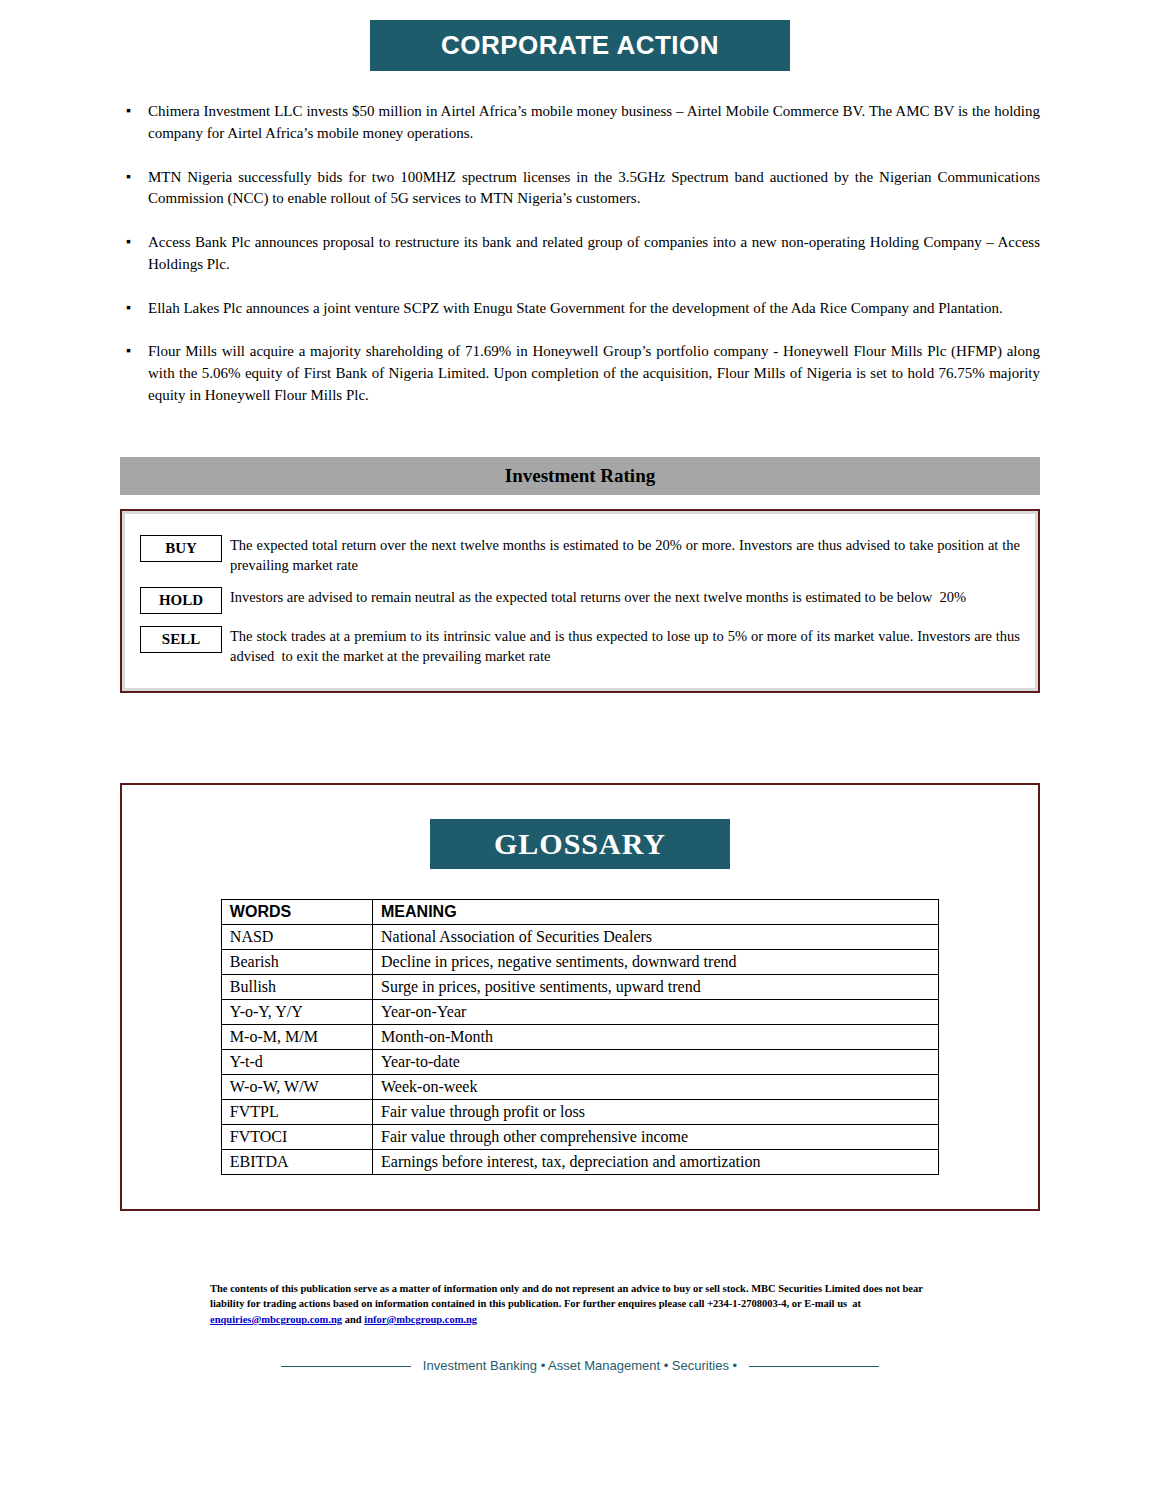CORPORATE ACTION
Chimera Investment LLC invests $50 million in Airtel Africa’s mobile money business – Airtel Mobile Commerce BV. The AMC BV is the holding company for Airtel Africa’s mobile money operations.
MTN Nigeria successfully bids for two 100MHZ spectrum licenses in the 3.5GHz Spectrum band auctioned by the Nigerian Communications Commission (NCC) to enable rollout of 5G services to MTN Nigeria’s customers.
Access Bank Plc announces proposal to restructure its bank and related group of companies into a new non-operating Holding Company – Access Holdings Plc.
Ellah Lakes Plc announces a joint venture SCPZ with Enugu State Government for the development of the Ada Rice Company and Plantation.
Flour Mills will acquire a majority shareholding of 71.69% in Honeywell Group’s portfolio company - Honeywell Flour Mills Plc (HFMP) along with the 5.06% equity of First Bank of Nigeria Limited. Upon completion of the acquisition, Flour Mills of Nigeria is set to hold 76.75% majority equity in Honeywell Flour Mills Plc.
Investment Rating
| BUY | The expected total return over the next twelve months is estimated to be 20% or more. Investors are thus advised to take position at the prevailing market rate |
| HOLD | Investors are advised to remain neutral as the expected total returns over the next twelve months is estimated to be below 20% |
| SELL | The stock trades at a premium to its intrinsic value and is thus expected to lose up to 5% or more of its market value. Investors are thus advised to exit the market at the prevailing market rate |
GLOSSARY
| WORDS | MEANING |
| --- | --- |
| NASD | National Association of Securities Dealers |
| Bearish | Decline in prices, negative sentiments, downward trend |
| Bullish | Surge in prices, positive sentiments, upward trend |
| Y-o-Y, Y/Y | Year-on-Year |
| M-o-M, M/M | Month-on-Month |
| Y-t-d | Year-to-date |
| W-o-W, W/W | Week-on-week |
| FVTPL | Fair value through profit or loss |
| FVTOCI | Fair value through other comprehensive income |
| EBITDA | Earnings before interest, tax, depreciation and amortization |
The contents of this publication serve as a matter of information only and do not represent an advice to buy or sell stock. MBC Securities Limited does not bear
liability for trading actions based on information contained in this publication. For further enquires please call +234-1-2708003-4, or E-mail us at
enquiries@mbcgroup.com.ng and infor@mbcgroup.com.ng
Investment Banking • Asset Management • Securities •